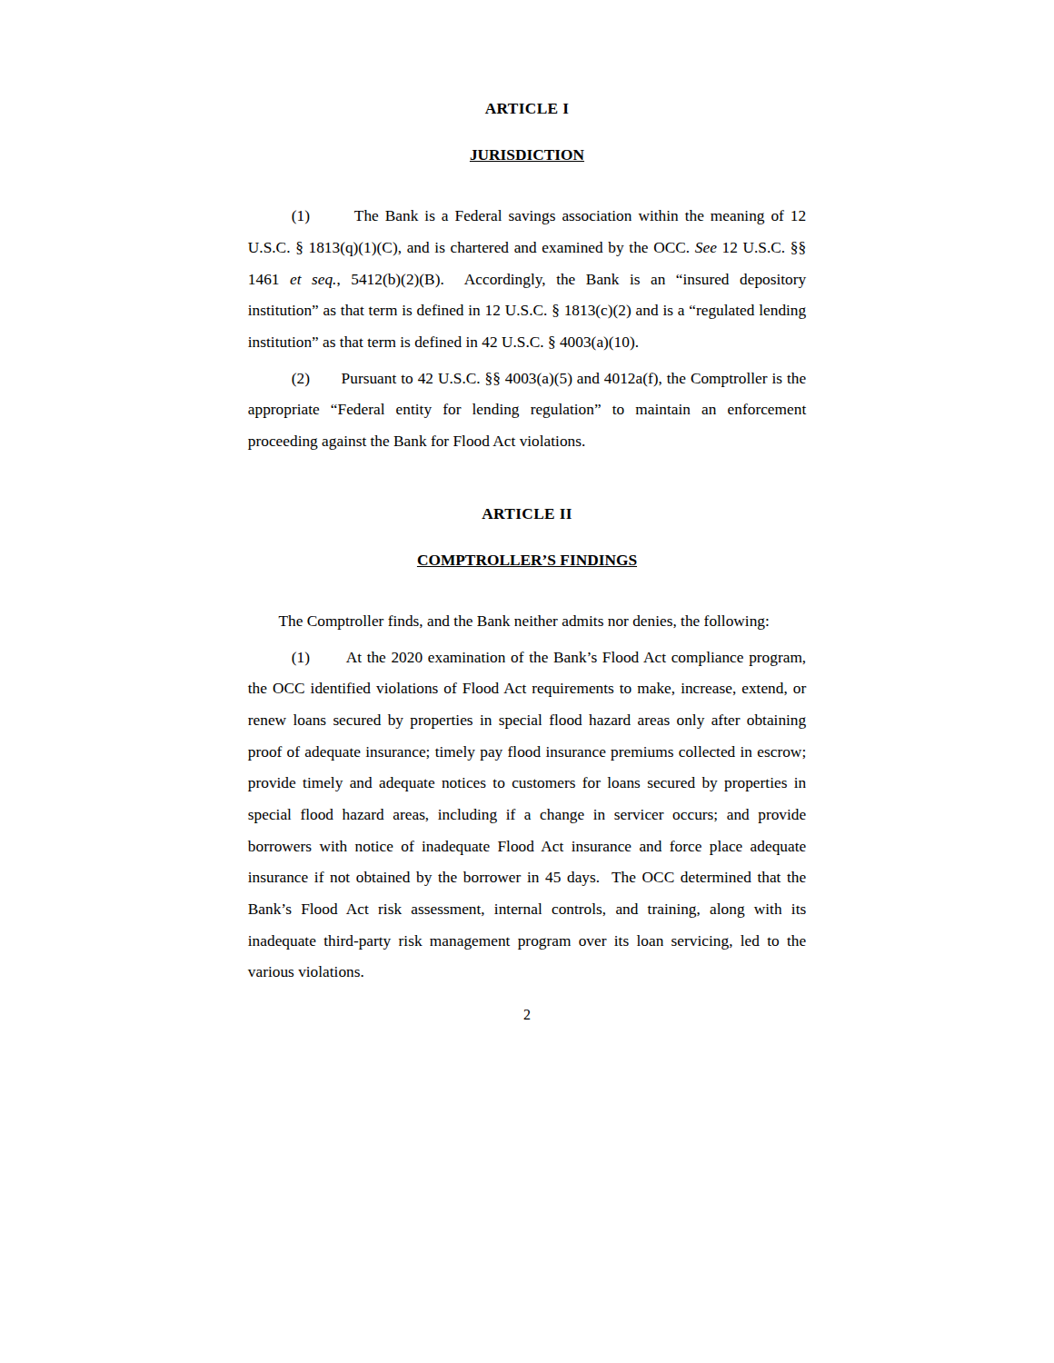ARTICLE I
JURISDICTION
(1) The Bank is a Federal savings association within the meaning of 12 U.S.C. § 1813(q)(1)(C), and is chartered and examined by the OCC. See 12 U.S.C. §§ 1461 et seq., 5412(b)(2)(B). Accordingly, the Bank is an “insured depository institution” as that term is defined in 12 U.S.C. § 1813(c)(2) and is a “regulated lending institution” as that term is defined in 42 U.S.C. § 4003(a)(10).
(2) Pursuant to 42 U.S.C. §§ 4003(a)(5) and 4012a(f), the Comptroller is the appropriate “Federal entity for lending regulation” to maintain an enforcement proceeding against the Bank for Flood Act violations.
ARTICLE II
COMPTROLLER’S FINDINGS
The Comptroller finds, and the Bank neither admits nor denies, the following:
(1) At the 2020 examination of the Bank’s Flood Act compliance program, the OCC identified violations of Flood Act requirements to make, increase, extend, or renew loans secured by properties in special flood hazard areas only after obtaining proof of adequate insurance; timely pay flood insurance premiums collected in escrow; provide timely and adequate notices to customers for loans secured by properties in special flood hazard areas, including if a change in servicer occurs; and provide borrowers with notice of inadequate Flood Act insurance and force place adequate insurance if not obtained by the borrower in 45 days. The OCC determined that the Bank’s Flood Act risk assessment, internal controls, and training, along with its inadequate third-party risk management program over its loan servicing, led to the various violations.
2